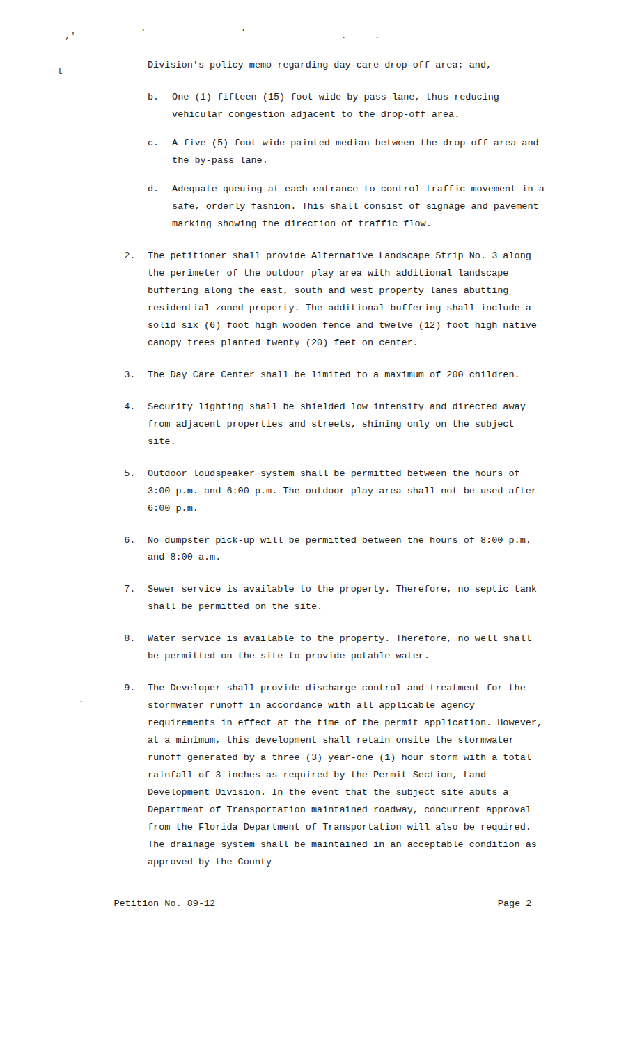,' l . . . . .
Division's policy memo regarding day-care drop-off area; and,
b.
One (1) fifteen (15) foot wide by-pass lane, thus reducing vehicular congestion adjacent to the drop-off area.
c.
A five (5) foot wide painted median between the drop-off area and the by-pass lane.
d.
Adequate queuing at each entrance to control traffic movement in a safe, orderly fashion. This shall consist of signage and pavement marking showing the direction of traffic flow.
2.
The petitioner shall provide Alternative Landscape Strip No. 3 along the perimeter of the outdoor play area with additional landscape buffering along the east, south and west property lanes abutting residential zoned property. The additional buffering shall include a solid six (6) foot high wooden fence and twelve (12) foot high native canopy trees planted twenty (20) feet on center.
3.
The Day Care Center shall be limited to a maximum of 200 children.
4.
Security lighting shall be shielded low intensity and directed away from adjacent properties and streets, shining only on the subject site.
5.
Outdoor loudspeaker system shall be permitted between the hours of 3:00 p.m. and 6:00 p.m. The outdoor play area shall not be used after 6:00 p.m.
6.
No dumpster pick-up will be permitted between the hours of 8:00 p.m. and 8:00 a.m.
7.
Sewer service is available to the property. Therefore, no septic tank shall be permitted on the site.
8.
Water service is available to the property. Therefore, no well shall be permitted on the site to provide potable water.
9.
The Developer shall provide discharge control and treatment for the stormwater runoff in accordance with all applicable agency requirements in effect at the time of the permit application. However, at a minimum, this development shall retain onsite the stormwater runoff generated by a three (3) year-one (1) hour storm with a total rainfall of 3 inches as required by the Permit Section, Land Development Division. In the event that the subject site abuts a Department of Transportation maintained roadway, concurrent approval from the Florida Department of Transportation will also be required. The drainage system shall be maintained in an acceptable condition as approved by the County
Petition No. 89-12
Page 2